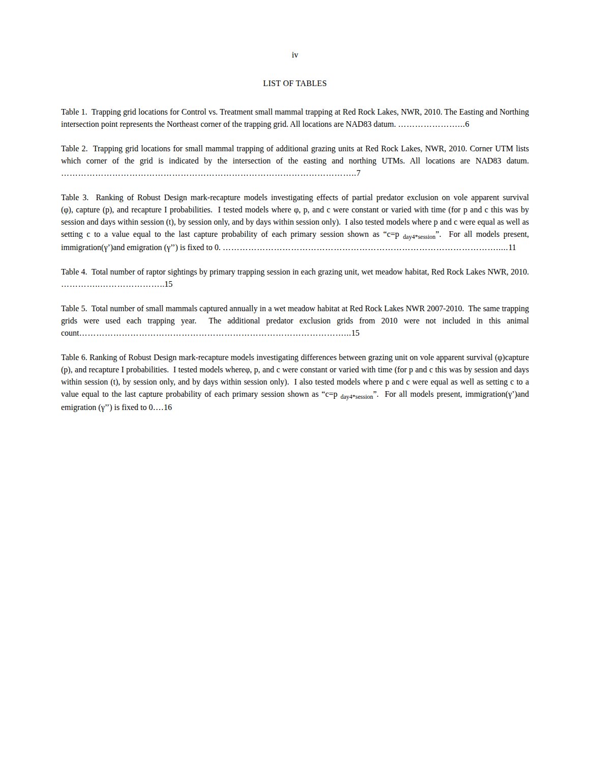iv
LIST OF TABLES
Table 1. Trapping grid locations for Control vs. Treatment small mammal trapping at Red Rock Lakes, NWR, 2010. The Easting and Northing intersection point represents the Northeast corner of the trapping grid. All locations are NAD83 datum. …………………... 6
Table 2. Trapping grid locations for small mammal trapping of additional grazing units at Red Rock Lakes, NWR, 2010. Corner UTM lists which corner of the grid is indicated by the intersection of the easting and northing UTMs. All locations are NAD83 datum. ………………………………………………………………………………………….. 7
Table 3. Ranking of Robust Design mark-recapture models investigating effects of partial predator exclusion on vole apparent survival (φ), capture (p), and recapture I probabilities. I tested models where φ, p, and c were constant or varied with time (for p and c this was by session and days within session (t), by session only, and by days within session only). I also tested models where p and c were equal as well as setting c to a value equal to the last capture probability of each primary session shown as “c=p day4*session”. For all models present, immigration(γ’)and emigration (γ’’) is fixed to 0. ……………………………………………………………………………………..... 11
Table 4. Total number of raptor sightings by primary trapping session in each grazing unit, wet meadow habitat, Red Rock Lakes NWR, 2010. …………..…………………..15
Table 5. Total number of small mammals captured annually in a wet meadow habitat at Red Rock Lakes NWR 2007-2010. The same trapping grids were used each trapping year. The additional predator exclusion grids from 2010 were not included in this animal count…………………………………………………………………………………... 15
Table 6. Ranking of Robust Design mark-recapture models investigating differences between grazing unit on vole apparent survival (φ)capture (p), and recapture I probabilities. I tested models whereφ, p, and c were constant or varied with time (for p and c this was by session and days within session (t), by session only, and by days within session only). I also tested models where p and c were equal as well as setting c to a value equal to the last capture probability of each primary session shown as “c=p day4*session”. For all models present, immigration(γ’)and emigration (γ’’) is fixed to 0…. 16